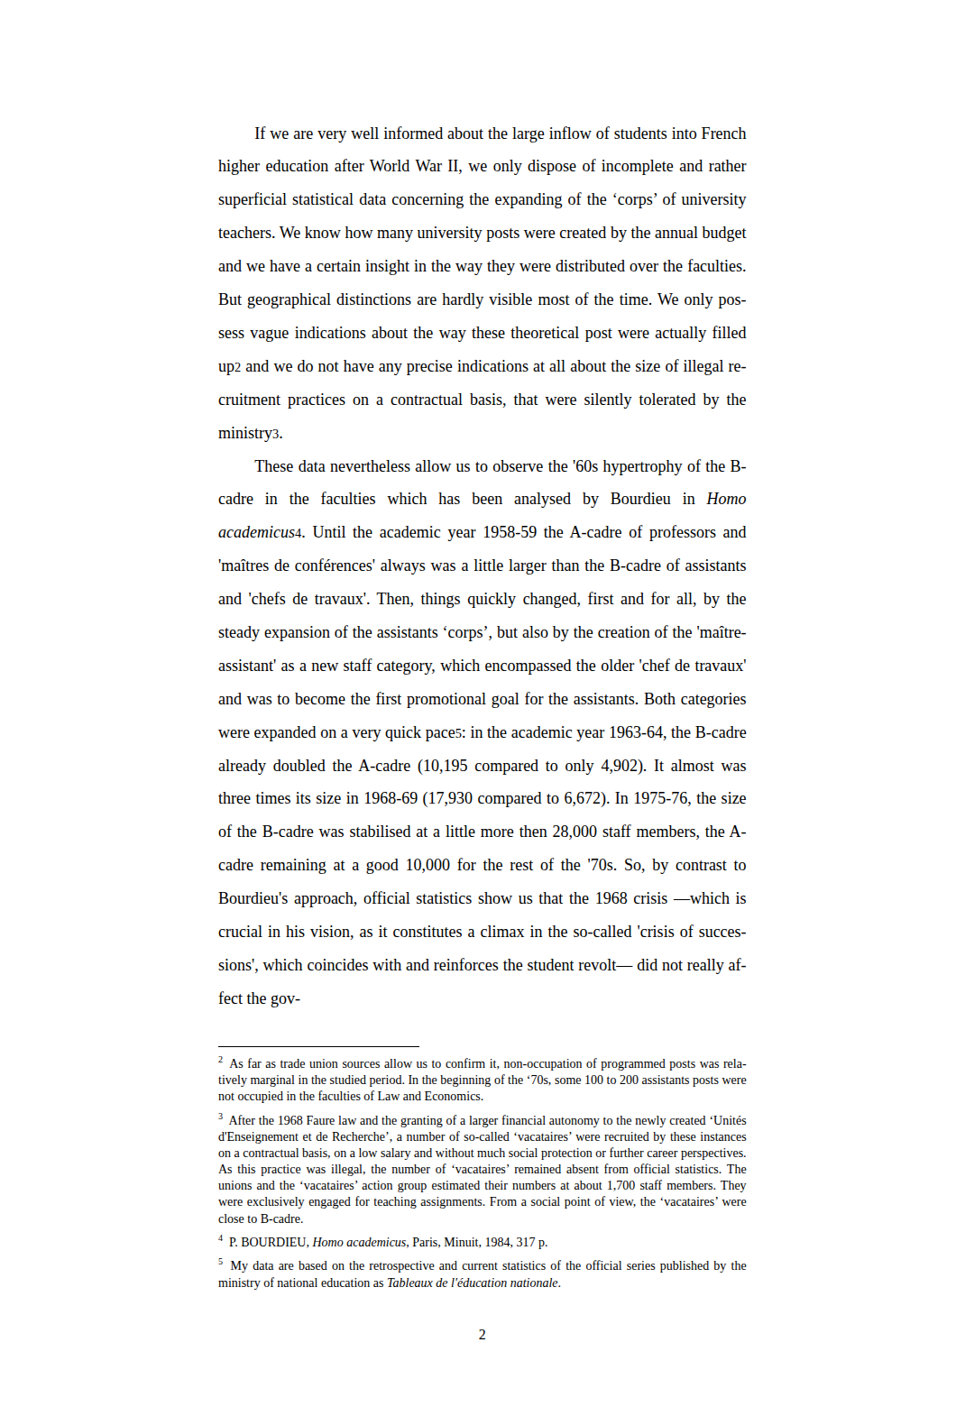If we are very well informed about the large inflow of students into French higher education after World War II, we only dispose of incomplete and rather superficial statistical data concerning the expanding of the ‘corps’ of university teachers. We know how many university posts were created by the annual budget and we have a certain insight in the way they were distributed over the faculties. But geographical distinctions are hardly visible most of the time. We only possess vague indications about the way these theoretical post were actually filled up2 and we do not have any precise indications at all about the size of illegal recruitment practices on a contractual basis, that were silently tolerated by the ministry3.
These data nevertheless allow us to observe the '60s hypertrophy of the B-cadre in the faculties which has been analysed by Bourdieu in Homo academicus 4. Until the academic year 1958-59 the A-cadre of professors and 'maîtres de conférences' always was a little larger than the B-cadre of assistants and 'chefs de travaux'. Then, things quickly changed, first and for all, by the steady expansion of the assistants ‘corps’, but also by the creation of the 'maître-assistant' as a new staff category, which encompassed the older 'chef de travaux' and was to become the first promotional goal for the assistants. Both categories were expanded on a very quick pace5: in the academic year 1963-64, the B-cadre already doubled the A-cadre (10,195 compared to only 4,902). It almost was three times its size in 1968-69 (17,930 compared to 6,672). In 1975-76, the size of the B-cadre was stabilised at a little more then 28,000 staff members, the A-cadre remaining at a good 10,000 for the rest of the '70s. So, by contrast to Bourdieu's approach, official statistics show us that the 1968 crisis —which is crucial in his vision, as it constitutes a climax in the so-called 'crisis of successions', which coincides with and reinforces the student revolt— did not really affect the gov-
2 As far as trade union sources allow us to confirm it, non-occupation of programmed posts was relatively marginal in the studied period. In the beginning of the ‘70s, some 100 to 200 assistants posts were not occupied in the faculties of Law and Economics.
3 After the 1968 Faure law and the granting of a larger financial autonomy to the newly created ‘Unités d'Enseignement et de Recherche’, a number of so-called ‘vacataires’ were recruited by these instances on a contractual basis, on a low salary and without much social protection or further career perspectives. As this practice was illegal, the number of ‘vacataires’ remained absent from official statistics. The unions and the ‘vacataires’ action group estimated their numbers at about 1,700 staff members. They were exclusively engaged for teaching assignments. From a social point of view, the ‘vacataires’ were close to B-cadre.
4 P. BOURDIEU, Homo academicus, Paris, Minuit, 1984, 317 p.
5 My data are based on the retrospective and current statistics of the official series published by the ministry of national education as Tableaux de l'éducation nationale.
2